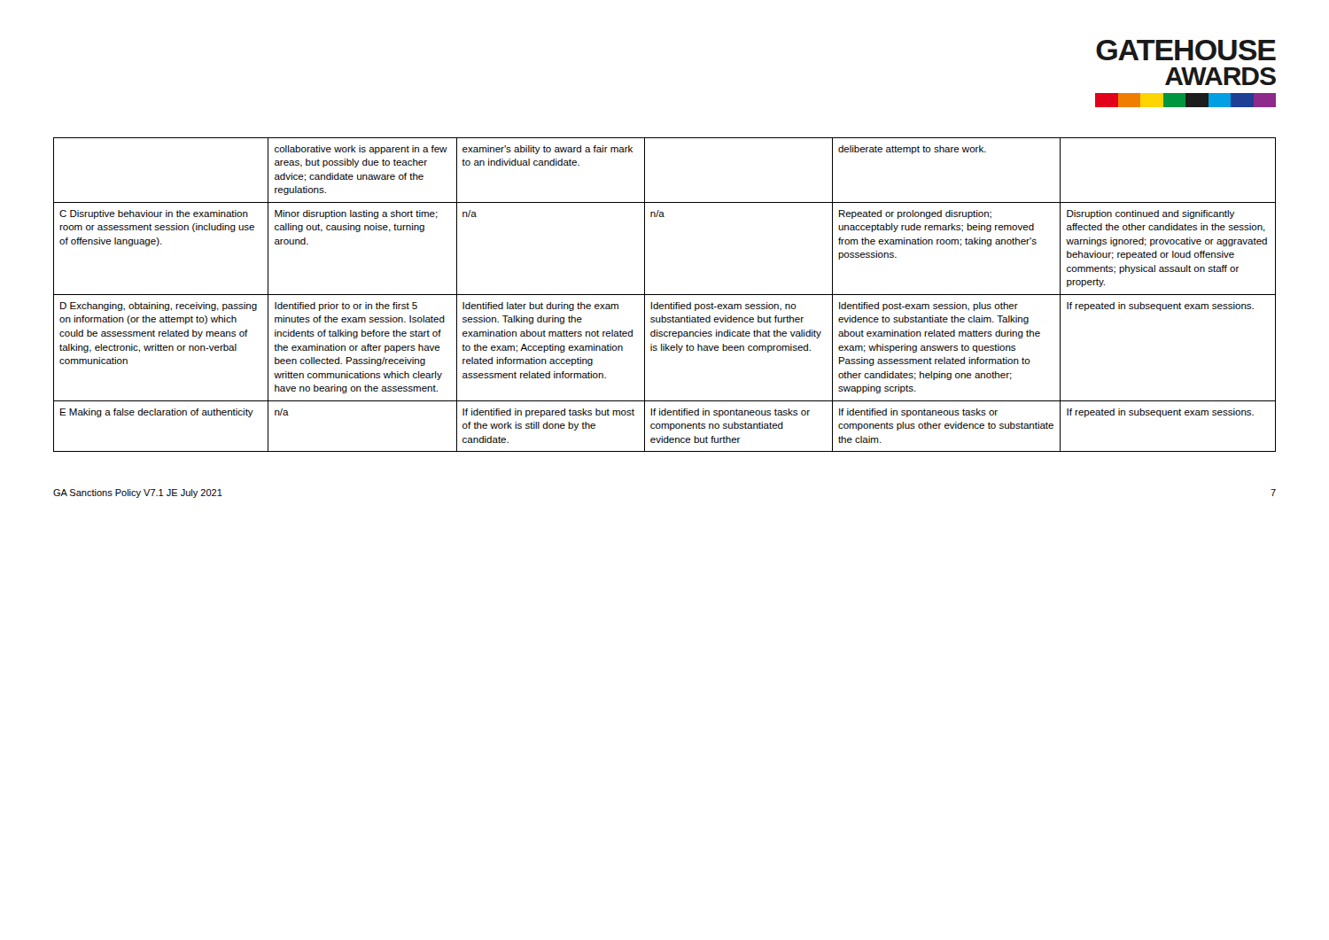GATEHOUSEAWARDS
| | collaborative work is apparent in a few areas, but possibly due to teacher advice; candidate unaware of the regulations. | examiner's ability to award a fair mark to an individual candidate. | | deliberate attempt to share work. | |
| C Disruptive behaviour in the examination room or assessment session (including use of offensive language). | Minor disruption lasting a short time; calling out, causing noise, turning around. | n/a | n/a | Repeated or prolonged disruption; unacceptably rude remarks; being removed from the examination room; taking another's possessions. | Disruption continued and significantly affected the other candidates in the session, warnings ignored; provocative or aggravated behaviour; repeated or loud offensive comments; physical assault on staff or property. |
| D Exchanging, obtaining, receiving, passing on information (or the attempt to) which could be assessment related by means of talking, electronic, written or non-verbal communication | Identified prior to or in the first 5 minutes of the exam session. Isolated incidents of talking before the start of the examination or after papers have been collected. Passing/receiving written communications which clearly have no bearing on the assessment. | Identified later but during the exam session. Talking during the examination about matters not related to the exam; Accepting examination related information accepting assessment related information. | Identified post-exam session, no substantiated evidence but further discrepancies indicate that the validity is likely to have been compromised. | Identified post-exam session, plus other evidence to substantiate the claim. Talking about examination related matters during the exam; whispering answers to questions Passing assessment related information to other candidates; helping one another; swapping scripts. | If repeated in subsequent exam sessions. |
| E Making a false declaration of authenticity | n/a | If identified in prepared tasks but most of the work is still done by the candidate. | If identified in spontaneous tasks or components no substantiated evidence but further | If identified in spontaneous tasks or components plus other evidence to substantiate the claim. | If repeated in subsequent exam sessions. |
GA Sanctions Policy V7.1 JE July 2021
7